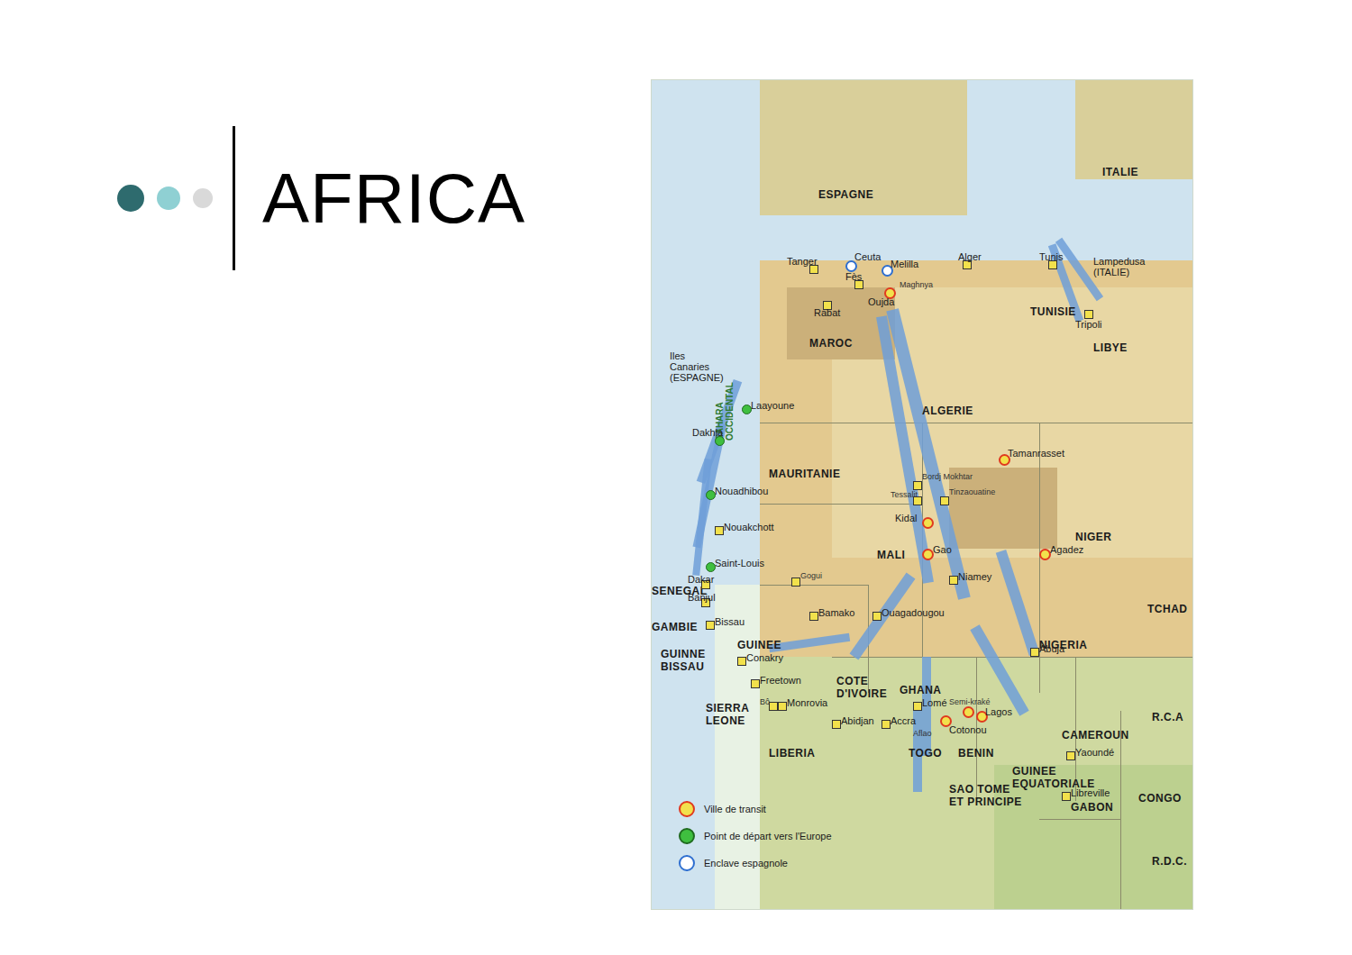AFRICA
ESPAGNE
ITALIE
MAROC
ALGERIE
TUNISIE
LIBYE
MAURITANIE
MALI
NIGER
NIGERIA
TCHAD
SENEGAL
GAMBIE
GUINNE
BISSAU
GUINEE
SIERRA
LEONE
LIBERIA
COTE
D'IVOIRE
GHANA
TOGO
BENIN
CAMEROUN
R.C.A
GUINEE
EQUATORIALE
SAO TOME
ET PRINCIPE
GABON
CONGO
R.D.C.
Iles
Canaries
(ESPAGNE)
SAHARA
OCCIDENTAL
Lampedusa
(ITALIE)
Tanger
Ceuta
Melilla
Fès
Oujda
Maghnya
Rabat
Alger
Tunis
Tripoli
Laayoune
Dakhla
Nouadhibou
Nouakchott
Tamanrasset
Bordj Mokhtar
Tessalit
Tinzaouatine
Kidal
Gao
Agadez
Niamey
Bamako
Gogui
Ouagadougou
Abuja
Saint-Louis
Dakar
Banjul
Bissau
Conakry
Freetown
Bô
Monrovia
Abidjan
Accra
Lomé
Aflao
Cotonou
Semi-kraké
Lagos
Yaoundé
Libreville
Ville de transit
Point de départ vers l'Europe
Enclave espagnole